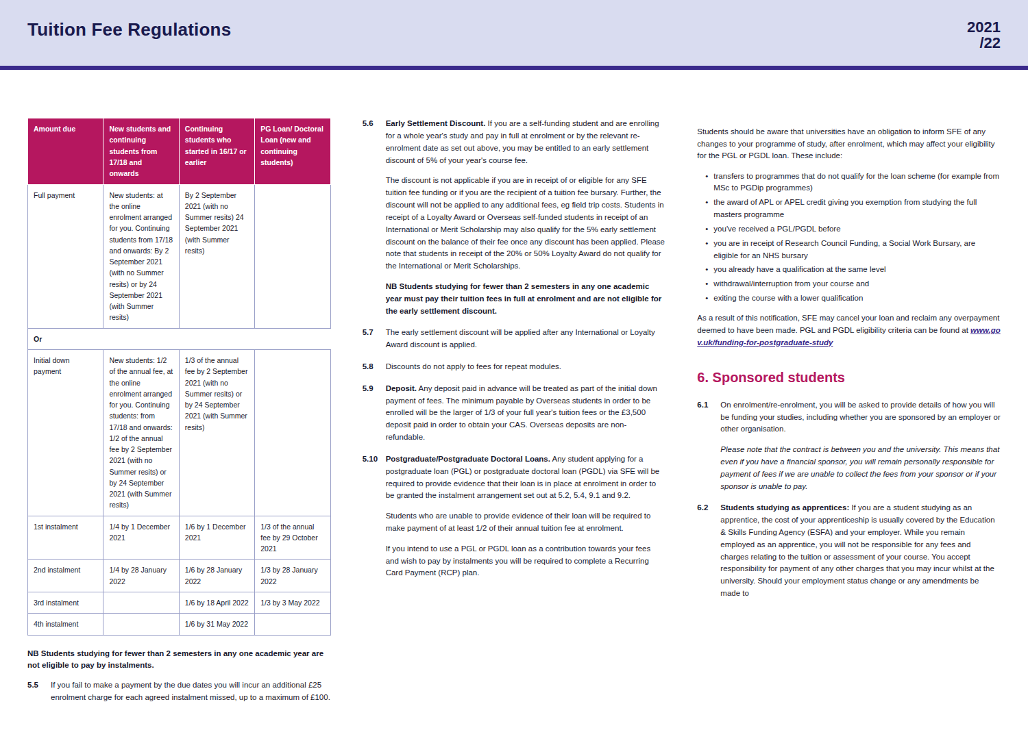Tuition Fee Regulations
2021
/22
| Amount due | New students and continuing students from 17/18 and onwards | Continuing students who started in 16/17 or earlier | PG Loan/ Doctoral Loan (new and continuing students) |
| --- | --- | --- | --- |
| Full payment | New students: at the online enrolment arranged for you. Continuing students from 17/18 and onwards: By 2 September 2021 (with no Summer resits) or by 24 September 2021 (with Summer resits) | By 2 September 2021 (with no Summer resits) 24 September 2021 (with Summer resits) | |
| Or | | | |
| Initial down payment | New students: 1/2 of the annual fee, at the online enrolment arranged for you. Continuing students: from 17/18 and onwards: 1/2 of the annual fee by 2 September 2021 (with no Summer resits) or by 24 September 2021 (with Summer resits) | 1/3 of the annual fee by 2 September 2021 (with no Summer resits) or by 24 September 2021 (with Summer resits) | |
| 1st instalment | 1/4 by 1 December 2021 | 1/6 by 1 December 2021 | 1/3 of the annual fee by 29 October 2021 |
| 2nd instalment | 1/4 by 28 January 2022 | 1/6 by 28 January 2022 | 1/3 by 28 January 2022 |
| 3rd instalment | | 1/6 by 18 April 2022 | 1/3 by 3 May 2022 |
| 4th instalment | | 1/6 by 31 May 2022 | |
NB Students studying for fewer than 2 semesters in any one academic year are not eligible to pay by instalments.
5.5
If you fail to make a payment by the due dates you will incur an additional £25 enrolment charge for each agreed instalment missed, up to a maximum of £100.
5.6
Early Settlement Discount. If you are a self-funding student and are enrolling for a whole year's study and pay in full at enrolment or by the relevant re-enrolment date as set out above, you may be entitled to an early settlement discount of 5% of your year's course fee.
The discount is not applicable if you are in receipt of or eligible for any SFE tuition fee funding or if you are the recipient of a tuition fee bursary. Further, the discount will not be applied to any additional fees, eg field trip costs. Students in receipt of a Loyalty Award or Overseas self-funded students in receipt of an International or Merit Scholarship may also qualify for the 5% early settlement discount on the balance of their fee once any discount has been applied. Please note that students in receipt of the 20% or 50% Loyalty Award do not qualify for the International or Merit Scholarships.
NB Students studying for fewer than 2 semesters in any one academic year must pay their tuition fees in full at enrolment and are not eligible for the early settlement discount.
5.7
The early settlement discount will be applied after any International or Loyalty Award discount is applied.
5.8
Discounts do not apply to fees for repeat modules.
5.9
Deposit. Any deposit paid in advance will be treated as part of the initial down payment of fees. The minimum payable by Overseas students in order to be enrolled will be the larger of 1/3 of your full year's tuition fees or the £3,500 deposit paid in order to obtain your CAS. Overseas deposits are non-refundable.
5.10
Postgraduate/Postgraduate Doctoral Loans. Any student applying for a postgraduate loan (PGL) or postgraduate doctoral loan (PGDL) via SFE will be required to provide evidence that their loan is in place at enrolment in order to be granted the instalment arrangement set out at 5.2, 5.4, 9.1 and 9.2.
Students who are unable to provide evidence of their loan will be required to make payment of at least 1/2 of their annual tuition fee at enrolment.
If you intend to use a PGL or PGDL loan as a contribution towards your fees and wish to pay by instalments you will be required to complete a Recurring Card Payment (RCP) plan.
Students should be aware that universities have an obligation to inform SFE of any changes to your programme of study, after enrolment, which may affect your eligibility for the PGL or PGDL loan. These include:
transfers to programmes that do not qualify for the loan scheme (for example from MSc to PGDip programmes)
the award of APL or APEL credit giving you exemption from studying the full masters programme
you've received a PGL/PGDL before
you are in receipt of Research Council Funding, a Social Work Bursary, are eligible for an NHS bursary
you already have a qualification at the same level
withdrawal/interruption from your course and
exiting the course with a lower qualification
As a result of this notification, SFE may cancel your loan and reclaim any overpayment deemed to have been made. PGL and PGDL eligibility criteria can be found at www.gov.uk/funding-for-postgraduate-study
6. Sponsored students
6.1
On enrolment/re-enrolment, you will be asked to provide details of how you will be funding your studies, including whether you are sponsored by an employer or other organisation.
Please note that the contract is between you and the university. This means that even if you have a financial sponsor, you will remain personally responsible for payment of fees if we are unable to collect the fees from your sponsor or if your sponsor is unable to pay.
6.2
Students studying as apprentices: If you are a student studying as an apprentice, the cost of your apprenticeship is usually covered by the Education & Skills Funding Agency (ESFA) and your employer. While you remain employed as an apprentice, you will not be responsible for any fees and charges relating to the tuition or assessment of your course. You accept responsibility for payment of any other charges that you may incur whilst at the university. Should your employment status change or any amendments be made to